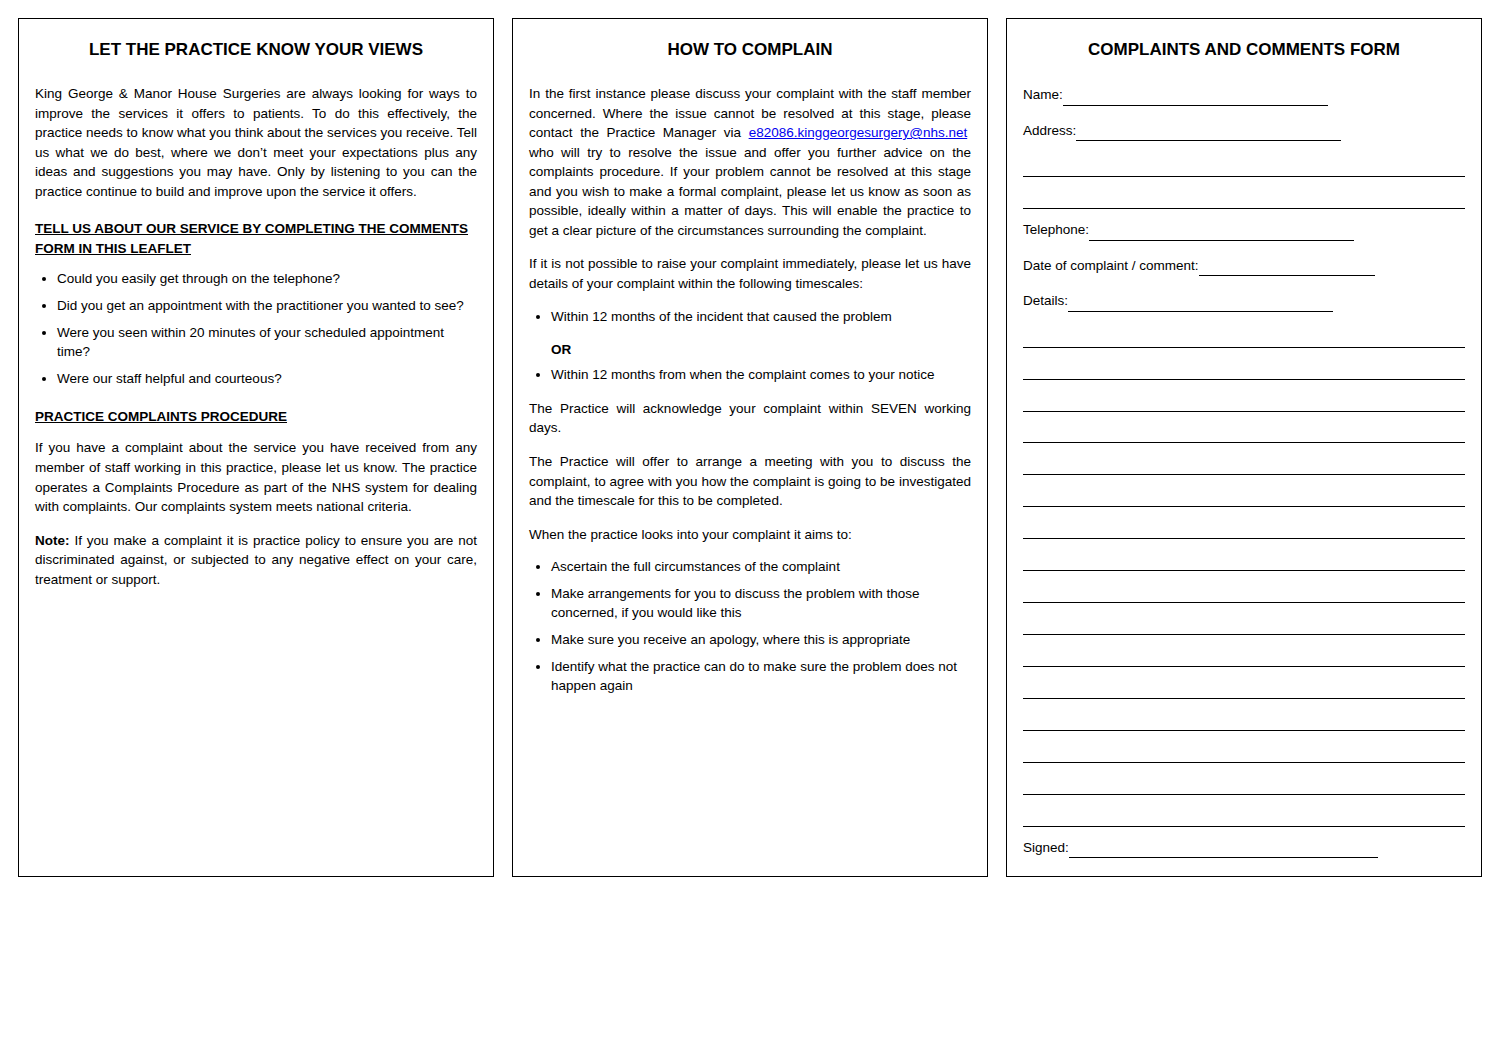LET THE PRACTICE KNOW YOUR VIEWS
King George & Manor House Surgeries are always looking for ways to improve the services it offers to patients. To do this effectively, the practice needs to know what you think about the services you receive. Tell us what we do best, where we don’t meet your expectations plus any ideas and suggestions you may have. Only by listening to you can the practice continue to build and improve upon the service it offers.
TELL US ABOUT OUR SERVICE BY COMPLETING THE COMMENTS FORM IN THIS LEAFLET
Could you easily get through on the telephone?
Did you get an appointment with the practitioner you wanted to see?
Were you seen within 20 minutes of your scheduled appointment time?
Were our staff helpful and courteous?
PRACTICE COMPLAINTS PROCEDURE
If you have a complaint about the service you have received from any member of staff working in this practice, please let us know. The practice operates a Complaints Procedure as part of the NHS system for dealing with complaints. Our complaints system meets national criteria.
Note: If you make a complaint it is practice policy to ensure you are not discriminated against, or subjected to any negative effect on your care, treatment or support.
HOW TO COMPLAIN
In the first instance please discuss your complaint with the staff member concerned. Where the issue cannot be resolved at this stage, please contact the Practice Manager via e82086.kinggeorgesurgery@nhs.net who will try to resolve the issue and offer you further advice on the complaints procedure. If your problem cannot be resolved at this stage and you wish to make a formal complaint, please let us know as soon as possible, ideally within a matter of days. This will enable the practice to get a clear picture of the circumstances surrounding the complaint.
If it is not possible to raise your complaint immediately, please let us have details of your complaint within the following timescales:
Within 12 months of the incident that caused the problem
OR
Within 12 months from when the complaint comes to your notice
The Practice will acknowledge your complaint within SEVEN working days.
The Practice will offer to arrange a meeting with you to discuss the complaint, to agree with you how the complaint is going to be investigated and the timescale for this to be completed.
When the practice looks into your complaint it aims to:
Ascertain the full circumstances of the complaint
Make arrangements for you to discuss the problem with those concerned, if you would like this
Make sure you receive an apology, where this is appropriate
Identify what the practice can do to make sure the problem does not happen again
COMPLAINTS AND COMMENTS FORM
Name:
Address:
Telephone:
Date of complaint / comment:
Details:
Signed: